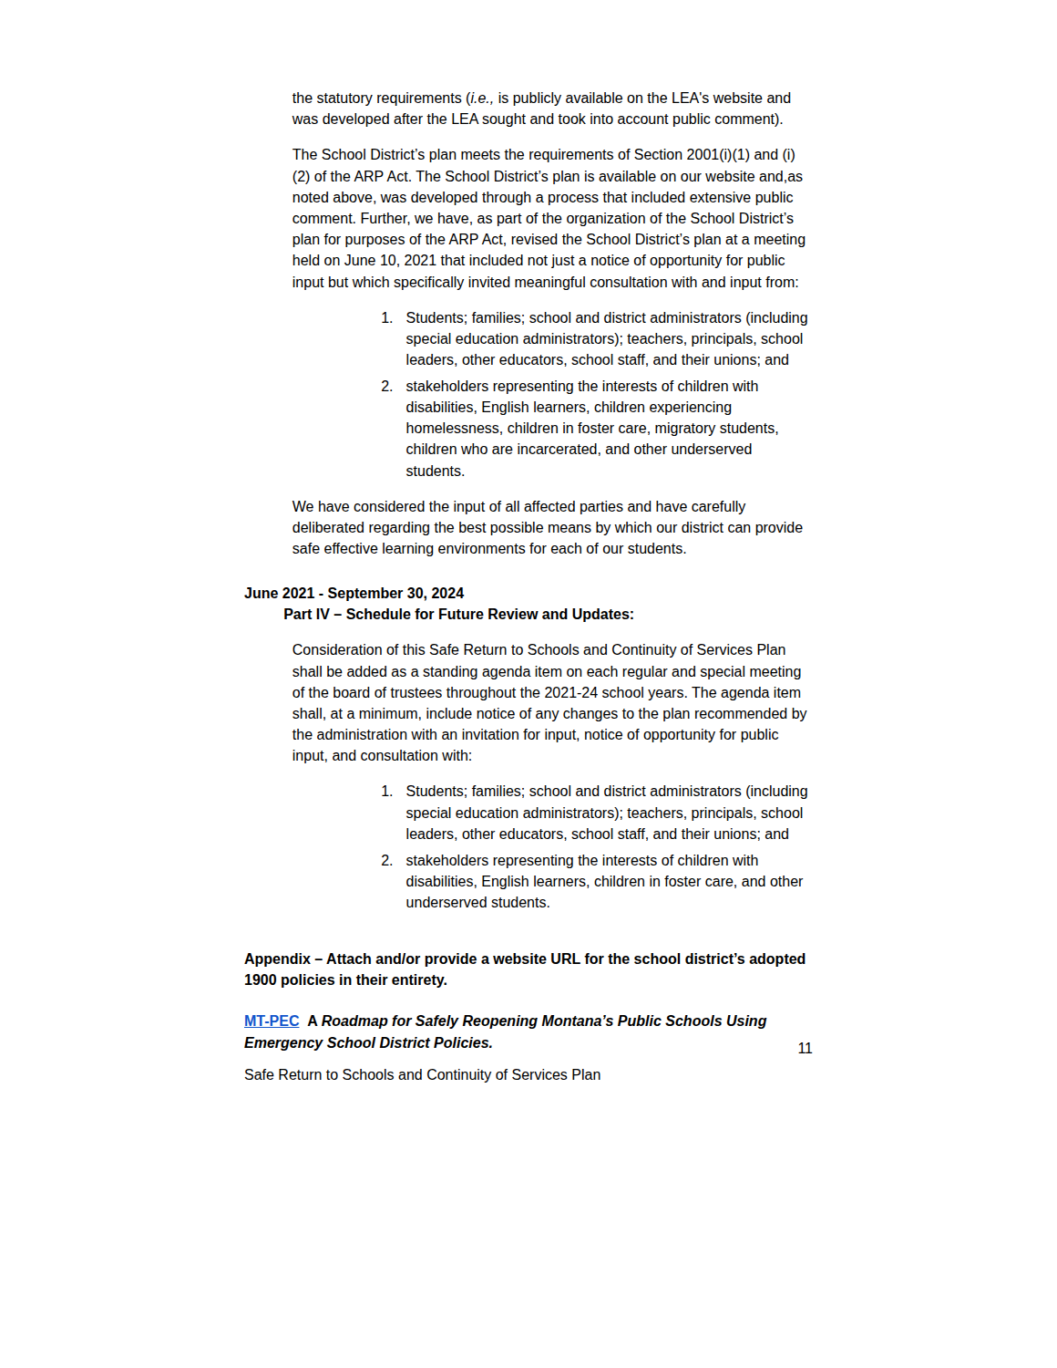the statutory requirements (i.e., is publicly available on the LEA's website and was developed after the LEA sought and took into account public comment).
The School District’s plan meets the requirements of Section 2001(i)(1) and (i)(2) of the ARP Act. The School District’s plan is available on our website and,as noted above, was developed through a process that included extensive public comment. Further, we have, as part of the organization of the School District’s plan for purposes of the ARP Act, revised the School District’s plan at a meeting held on June 10, 2021 that included not just a notice of opportunity for public input but which specifically invited meaningful consultation with and input from:
Students; families; school and district administrators (including special education administrators); teachers, principals, school leaders, other educators, school staff, and their unions; and
stakeholders representing the interests of children with disabilities, English learners, children experiencing homelessness, children in foster care, migratory students, children who are incarcerated, and other underserved students.
We have considered the input of all affected parties and have carefully deliberated regarding the best possible means by which our district can provide safe effective learning environments for each of our students.
June 2021 - September 30, 2024
Part IV – Schedule for Future Review and Updates:
Consideration of this Safe Return to Schools and Continuity of Services Plan shall be added as a standing agenda item on each regular and special meeting of the board of trustees throughout the 2021-24 school years. The agenda item shall, at a minimum, include notice of any changes to the plan recommended by the administration with an invitation for input, notice of opportunity for public input, and consultation with:
Students; families; school and district administrators (including special education administrators); teachers, principals, school leaders, other educators, school staff, and their unions; and
stakeholders representing the interests of children with disabilities, English learners, children in foster care, and other underserved students.
Appendix – Attach and/or provide a website URL for the school district’s adopted 1900 policies in their entirety.
MT-PEC A Roadmap for Safely Reopening Montana’s Public Schools Using Emergency School District Policies.
11
Safe Return to Schools and Continuity of Services Plan